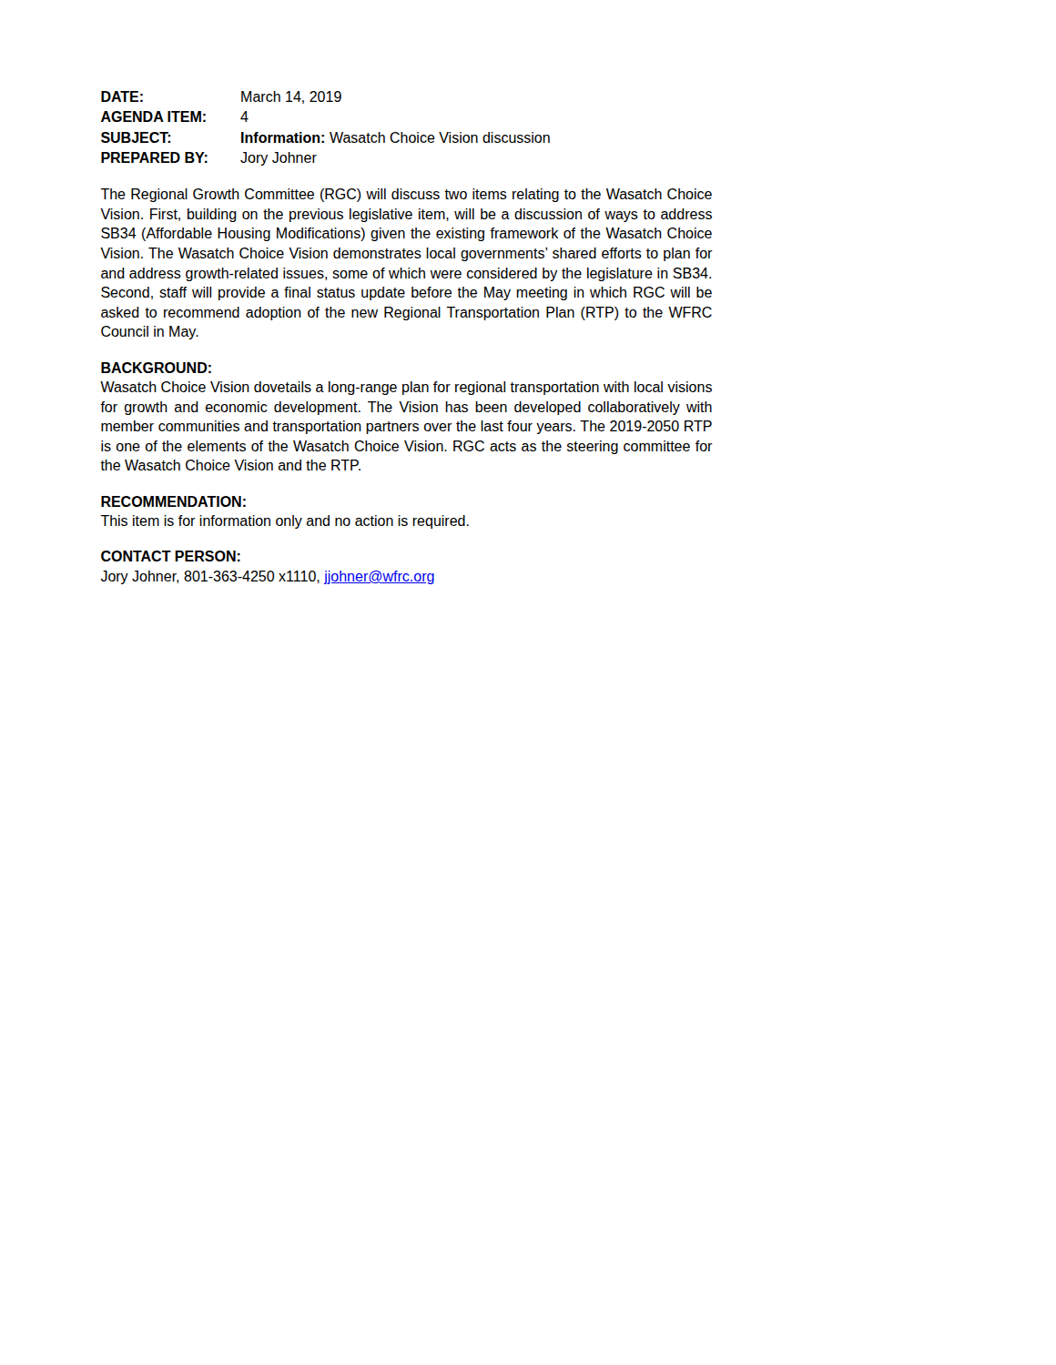| DATE: | March 14, 2019 |
| AGENDA ITEM: | 4 |
| SUBJECT: | Information: Wasatch Choice Vision discussion |
| PREPARED BY: | Jory Johner |
The Regional Growth Committee (RGC) will discuss two items relating to the Wasatch Choice Vision. First, building on the previous legislative item, will be a discussion of ways to address SB34 (Affordable Housing Modifications) given the existing framework of the Wasatch Choice Vision. The Wasatch Choice Vision demonstrates local governments’ shared efforts to plan for and address growth-related issues, some of which were considered by the legislature in SB34. Second, staff will provide a final status update before the May meeting in which RGC will be asked to recommend adoption of the new Regional Transportation Plan (RTP) to the WFRC Council in May.
Background:
Wasatch Choice Vision dovetails a long-range plan for regional transportation with local visions for growth and economic development. The Vision has been developed collaboratively with member communities and transportation partners over the last four years. The 2019-2050 RTP is one of the elements of the Wasatch Choice Vision. RGC acts as the steering committee for the Wasatch Choice Vision and the RTP.
Recommendation:
This item is for information only and no action is required.
Contact Person:
Jory Johner, 801-363-4250 x1110, jjohner@wfrc.org